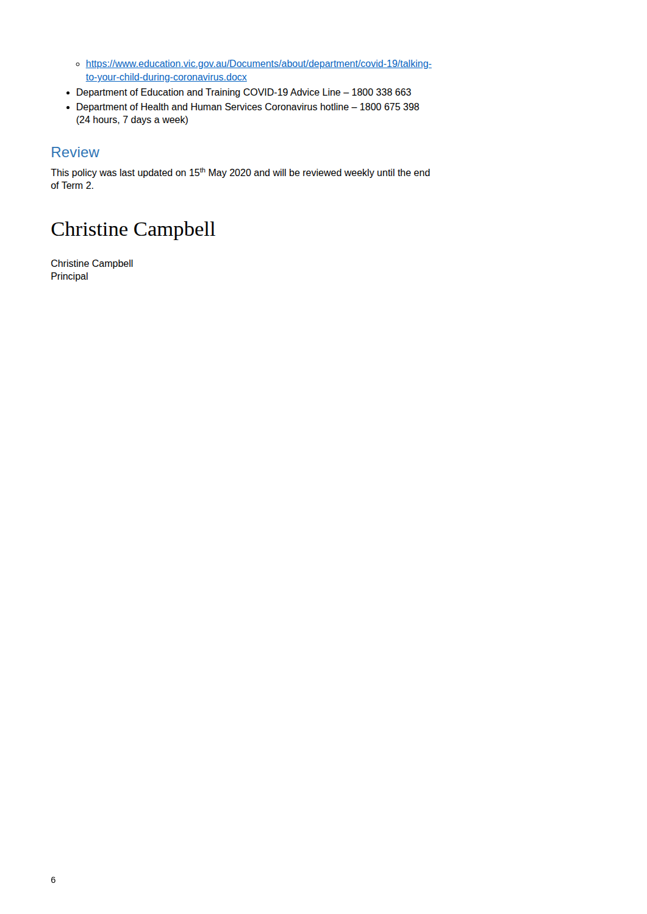https://www.education.vic.gov.au/Documents/about/department/covid-19/talking-to-your-child-during-coronavirus.docx
Department of Education and Training COVID-19 Advice Line – 1800 338 663
Department of Health and Human Services Coronavirus hotline – 1800 675 398 (24 hours, 7 days a week)
Review
This policy was last updated on 15th May 2020 and will be reviewed weekly until the end of Term 2.
Christine Campbell
Christine Campbell
Principal
6